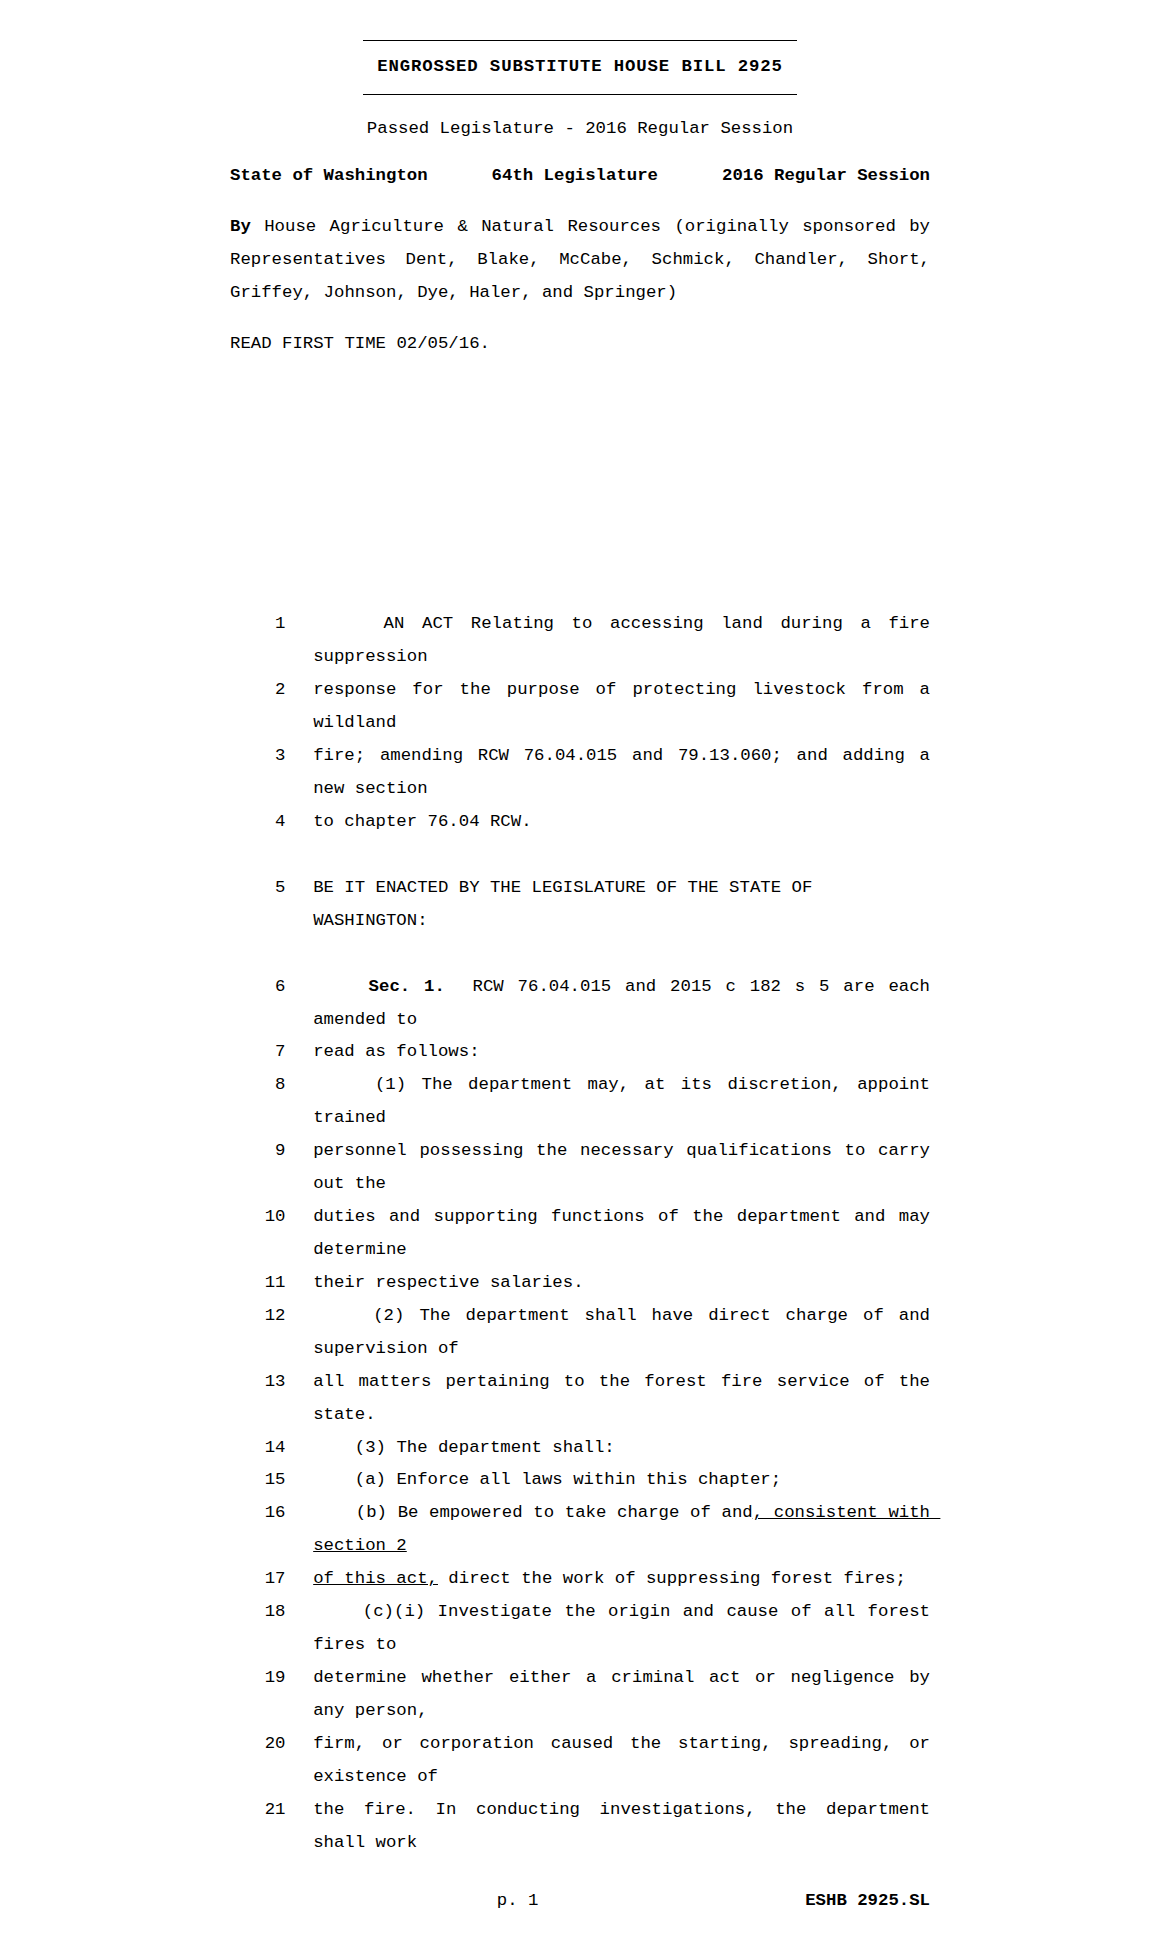ENGROSSED SUBSTITUTE HOUSE BILL 2925
Passed Legislature - 2016 Regular Session
State of Washington 64th Legislature 2016 Regular Session
By House Agriculture & Natural Resources (originally sponsored by Representatives Dent, Blake, McCabe, Schmick, Chandler, Short, Griffey, Johnson, Dye, Haler, and Springer)
READ FIRST TIME 02/05/16.
1 AN ACT Relating to accessing land during a fire suppression
2 response for the purpose of protecting livestock from a wildland
3 fire; amending RCW 76.04.015 and 79.13.060; and adding a new section
4 to chapter 76.04 RCW.
5 BE IT ENACTED BY THE LEGISLATURE OF THE STATE OF WASHINGTON:
6 Sec. 1. RCW 76.04.015 and 2015 c 182 s 5 are each amended to
7 read as follows:
8 (1) The department may, at its discretion, appoint trained
9 personnel possessing the necessary qualifications to carry out the
10 duties and supporting functions of the department and may determine
11 their respective salaries.
12 (2) The department shall have direct charge of and supervision of
13 all matters pertaining to the forest fire service of the state.
14 (3) The department shall:
15 (a) Enforce all laws within this chapter;
16 (b) Be empowered to take charge of and, consistent with section 2
17 of this act, direct the work of suppressing forest fires;
18 (c)(i) Investigate the origin and cause of all forest fires to
19 determine whether either a criminal act or negligence by any person,
20 firm, or corporation caused the starting, spreading, or existence of
21 the fire. In conducting investigations, the department shall work
p. 1 ESHB 2925.SL